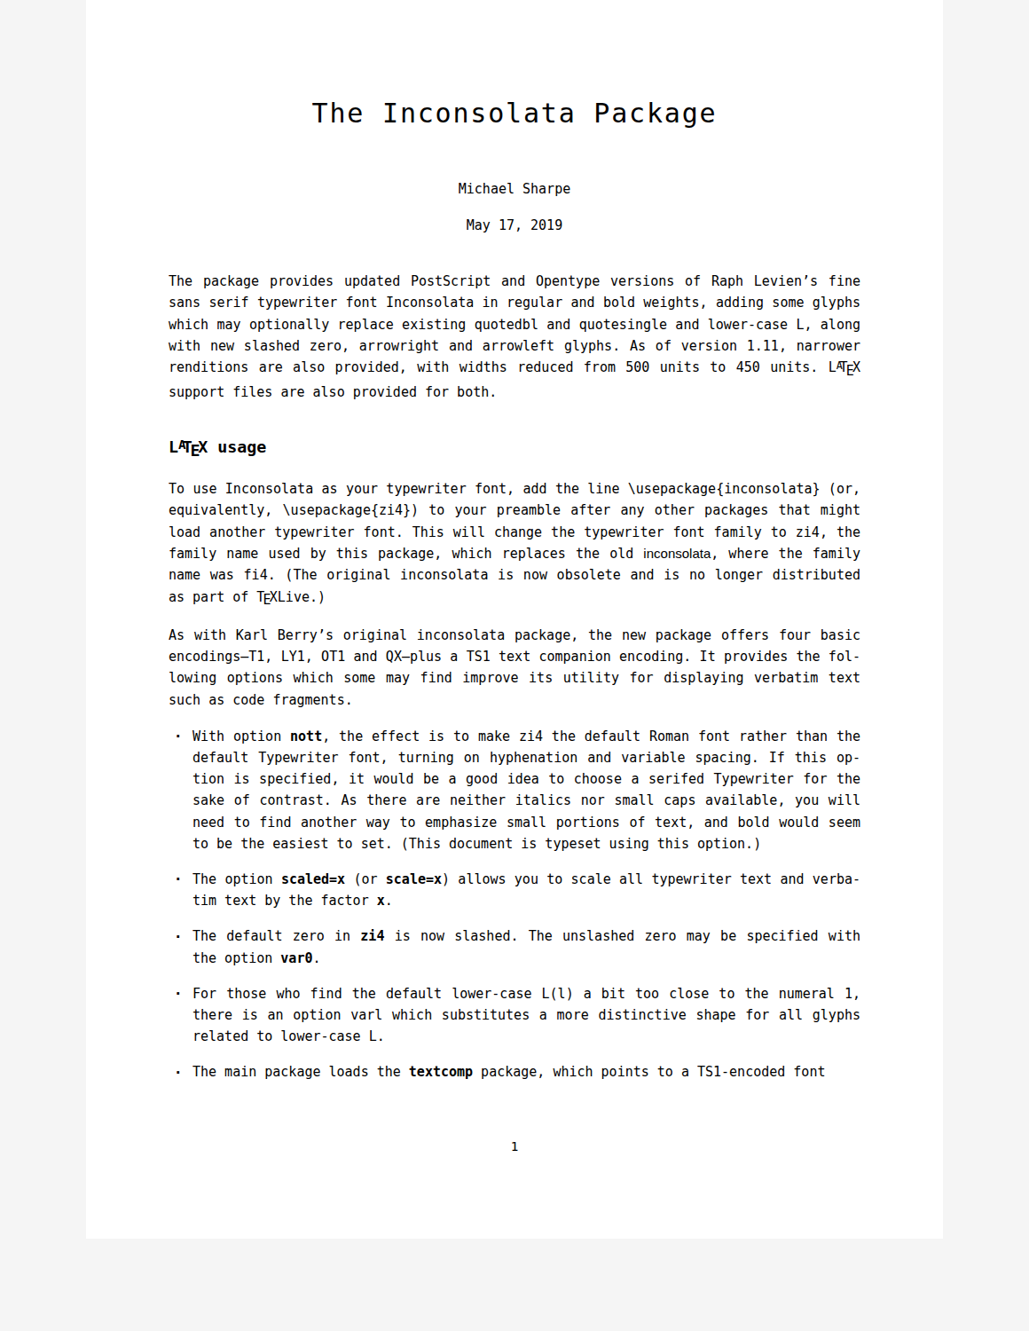The Inconsolata Package
Michael Sharpe
May 17, 2019
The package provides updated PostScript and Opentype versions of Raph Levien’s fine sans serif typewriter font Inconsolata in regular and bold weights, adding some glyphs which may optionally replace existing quotedbl and quotesingle and lower-case L, along with new slashed zero, arrowright and arrowleft glyphs. As of version 1.11, narrower renditions are also provided, with widths reduced from 500 units to 450 units. LATEX support files are also provided for both.
LATEX usage
To use Inconsolata as your typewriter font, add the line \usepackage{inconsolata} (or, equivalently, \usepackage{zi4}) to your preamble after any other packages that might load another typewriter font. This will change the typewriter font family to zi4, the family name used by this package, which replaces the old inconsolata, where the family name was fi4. (The original inconsolata is now obsolete and is no longer distributed as part of TEXLive.)
As with Karl Berry’s original inconsolata package, the new package offers four basic encodings—T1, LY1, OT1 and QX—plus a TS1 text companion encoding. It provides the following options which some may find improve its utility for displaying verbatim text such as code fragments.
With option nott, the effect is to make zi4 the default Roman font rather than the default Typewriter font, turning on hyphenation and variable spacing. If this option is specified, it would be a good idea to choose a serifed Typewriter for the sake of contrast. As there are neither italics nor small caps available, you will need to find another way to emphasize small portions of text, and bold would seem to be the easiest to set. (This document is typeset using this option.)
The option scaled=x (or scale=x) allows you to scale all typewriter text and verbatim text by the factor x.
The default zero in zi4 is now slashed. The unslashed zero may be specified with the option var0.
For those who find the default lower-case L(l) a bit too close to the numeral 1, there is an option varl which substitutes a more distinctive shape for all glyphs related to lower-case L.
The main package loads the textcomp package, which points to a TS1-encoded font
1